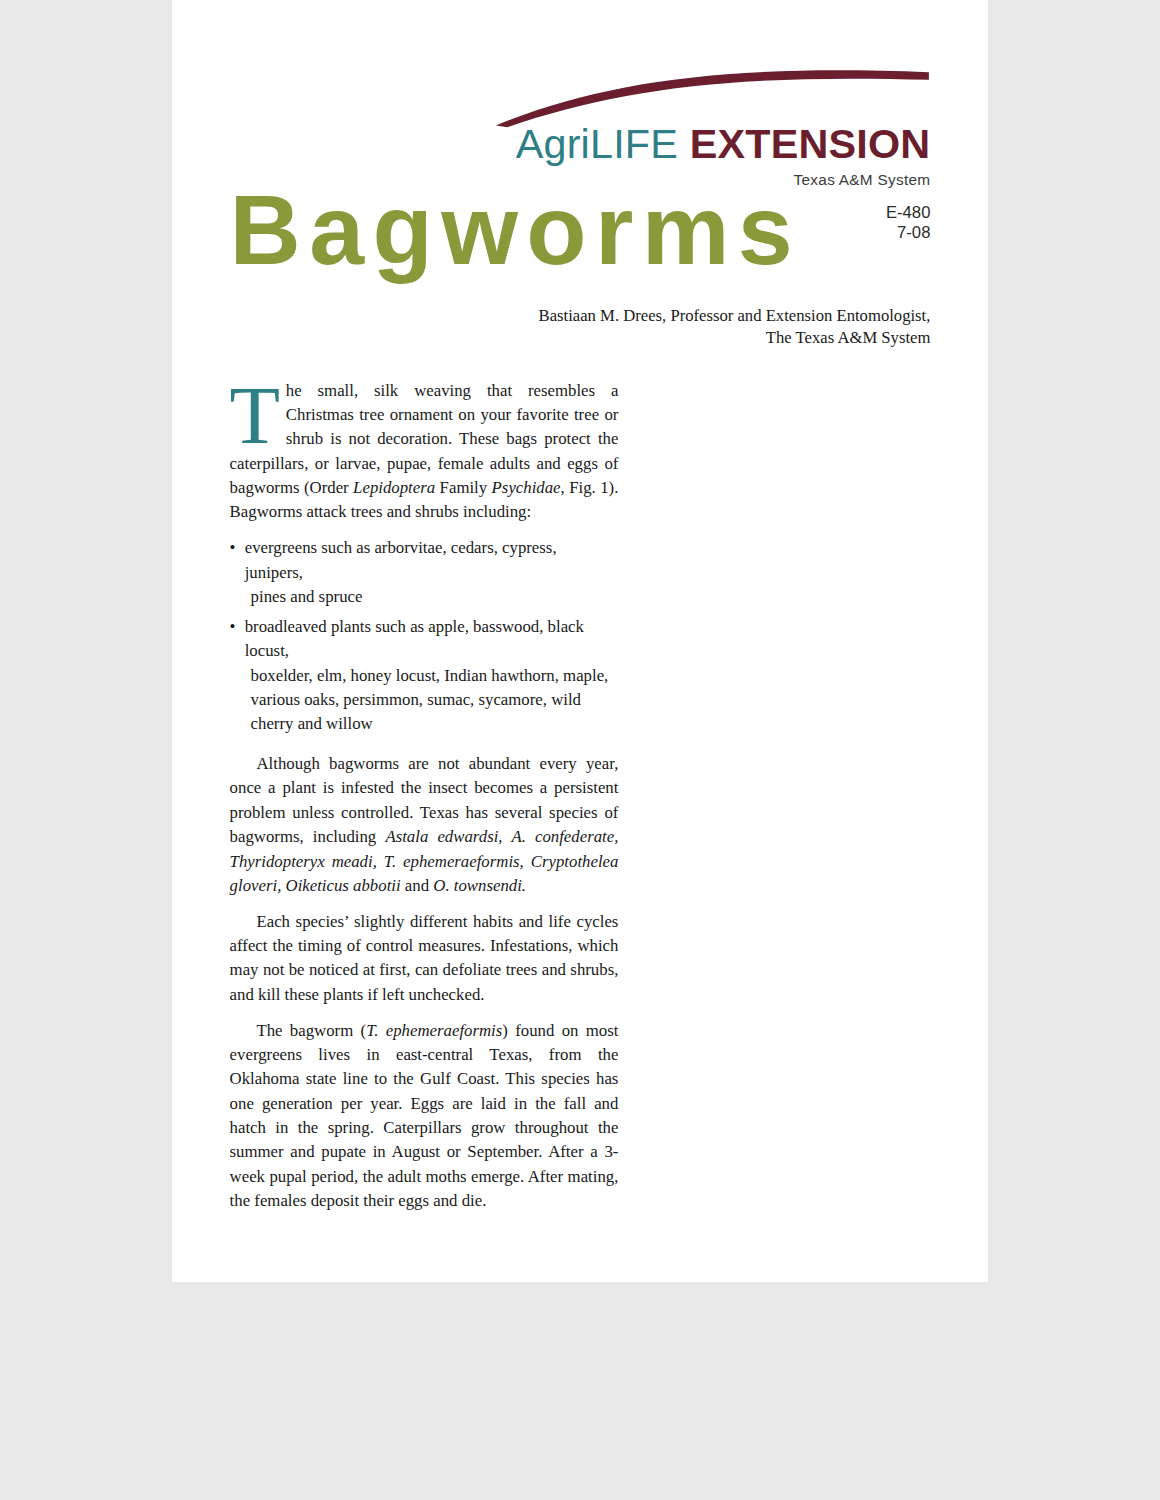Agri LIFE EXTENSION
Texas A&M System
E-480
7-08
Bagworms
Bastiaan M. Drees, Professor and Extension Entomologist,
The Texas A&M System
The small, silk weaving that resembles a Christmas tree ornament on your favorite tree or shrub is not decoration. These bags protect the caterpillars, or larvae, pupae, female adults and eggs of bagworms (Order Lepidoptera Family Psychidae, Fig. 1). Bagworms attack trees and shrubs including:
evergreens such as arborvitae, cedars, cypress, junipers,pines and spruce
broadleaved plants such as apple, basswood, black locust,boxelder, elm, honey locust, Indian hawthorn, maple, various oaks, persimmon, sumac, sycamore, wild cherry and willow
Although bagworms are not abundant every year, once a plant is infested the insect becomes a persistent problem unless controlled. Texas has several species of bagworms, including Astala edwardsi, A. confederate, Thyridopteryx meadi, T. ephemeraeformis, Cryptothelea gloveri, Oiketicus abbotii and O. townsendi.
Each species’ slightly different habits and life cycles affect the timing of control measures. Infestations, which may not be noticed at first, can defoliate trees and shrubs, and kill these plants if left unchecked.
The bagworm (T. ephemeraeformis) found on most evergreens lives in east-central Texas, from the Oklahoma state line to the Gulf Coast. This species has one generation per year. Eggs are laid in the fall and hatch in the spring. Caterpillars grow throughout the summer and pupate in August or September. After a 3-week pupal period, the adult moths emerge. After mating, the females deposit their eggs and die.